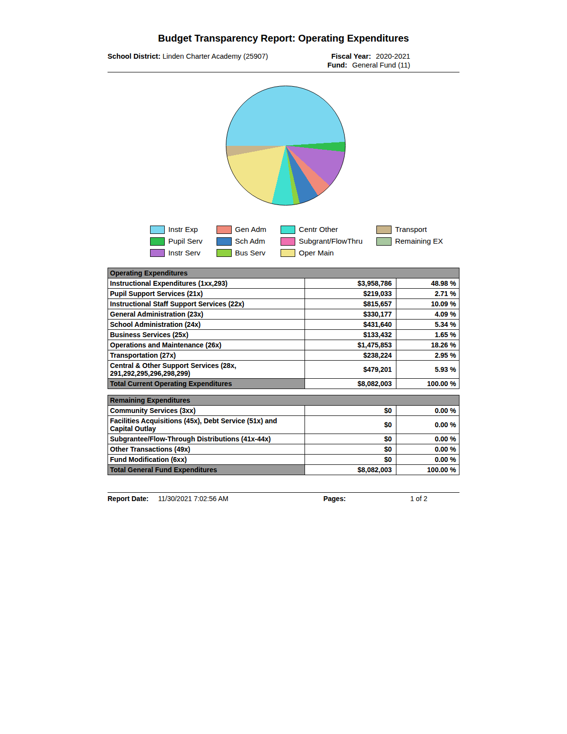Budget Transparency Report: Operating Expenditures
School District: Linden Charter Academy (25907)
Fiscal Year: 2020-2021
Fund: General Fund (11)
Instr Exp
Gen Adm
Centr Other
Transport
Pupil Serv
Sch Adm
Subgrant/FlowThru
Remaining EX
Instr Serv
Bus Serv
Oper Main
| Operating Expenditures |
| Instructional Expenditures (1xx,293) | $3,958,786 | 48.98 % |
| Pupil Support Services (21x) | $219,033 | 2.71 % |
| Instructional Staff Support Services (22x) | $815,657 | 10.09 % |
| General Administration (23x) | $330,177 | 4.09 % |
| School Administration (24x) | $431,640 | 5.34 % |
| Business Services (25x) | $133,432 | 1.65 % |
| Operations and Maintenance (26x) | $1,475,853 | 18.26 % |
| Transportation (27x) | $238,224 | 2.95 % |
| Central & Other Support Services (28x, 291,292,295,296,298,299) | $479,201 | 5.93 % |
| Total Current Operating Expenditures | $8,082,003 | 100.00 % |
| Remaining Expenditures |
| Community Services (3xx) | $0 | 0.00 % |
| Facilities Acquisitions (45x), Debt Service (51x) and Capital Outlay | $0 | 0.00 % |
| Subgrantee/Flow-Through Distributions (41x-44x) | $0 | 0.00 % |
| Other Transactions (49x) | $0 | 0.00 % |
| Fund Modification (6xx) | $0 | 0.00 % |
| Total General Fund Expenditures | $8,082,003 | 100.00 % |
Report Date: 11/30/2021 7:02:56 AM
Pages:
1 of 2